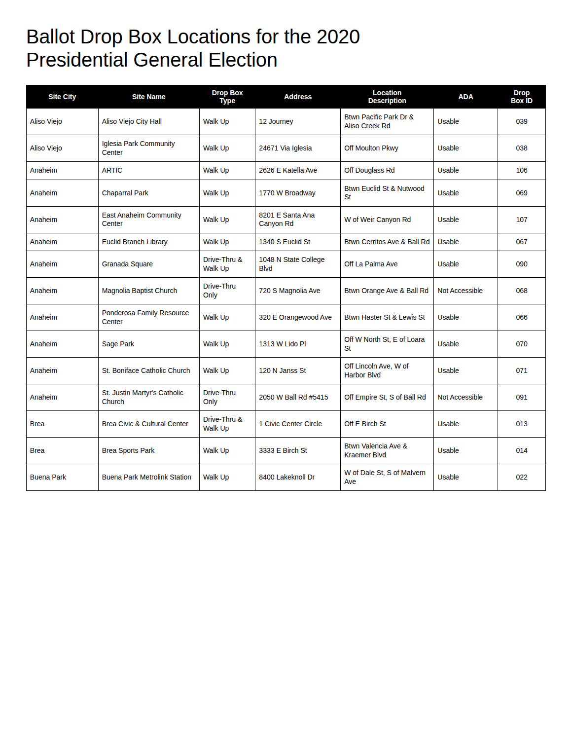Ballot Drop Box Locations for the 2020
Presidential General Election
| Site City | Site Name | Drop Box Type | Address | Location Description | ADA | Drop Box ID |
| --- | --- | --- | --- | --- | --- | --- |
| Aliso Viejo | Aliso Viejo City Hall | Walk Up | 12 Journey | Btwn Pacific Park Dr & Aliso Creek Rd | Usable | 039 |
| Aliso Viejo | Iglesia Park Community Center | Walk Up | 24671 Via Iglesia | Off Moulton Pkwy | Usable | 038 |
| Anaheim | ARTIC | Walk Up | 2626 E Katella Ave | Off Douglass Rd | Usable | 106 |
| Anaheim | Chaparral Park | Walk Up | 1770 W Broadway | Btwn Euclid St & Nutwood St | Usable | 069 |
| Anaheim | East Anaheim Community Center | Walk Up | 8201 E Santa Ana Canyon Rd | W of Weir Canyon Rd | Usable | 107 |
| Anaheim | Euclid Branch Library | Walk Up | 1340 S Euclid St | Btwn Cerritos Ave & Ball Rd | Usable | 067 |
| Anaheim | Granada Square | Drive-Thru & Walk Up | 1048 N State College Blvd | Off La Palma Ave | Usable | 090 |
| Anaheim | Magnolia Baptist Church | Drive-Thru Only | 720 S Magnolia Ave | Btwn Orange Ave & Ball Rd | Not Accessible | 068 |
| Anaheim | Ponderosa Family Resource Center | Walk Up | 320 E Orangewood Ave | Btwn Haster St & Lewis St | Usable | 066 |
| Anaheim | Sage Park | Walk Up | 1313 W Lido Pl | Off W North St, E of Loara St | Usable | 070 |
| Anaheim | St. Boniface Catholic Church | Walk Up | 120 N Janss St | Off Lincoln Ave, W of Harbor Blvd | Usable | 071 |
| Anaheim | St. Justin Martyr's Catholic Church | Drive-Thru Only | 2050 W Ball Rd #5415 | Off Empire St, S of Ball Rd | Not Accessible | 091 |
| Brea | Brea Civic & Cultural Center | Drive-Thru & Walk Up | 1 Civic Center Circle | Off E Birch St | Usable | 013 |
| Brea | Brea Sports Park | Walk Up | 3333 E Birch St | Btwn Valencia Ave & Kraemer Blvd | Usable | 014 |
| Buena Park | Buena Park Metrolink Station | Walk Up | 8400 Lakeknoll Dr | W of Dale St, S of Malvern Ave | Usable | 022 |